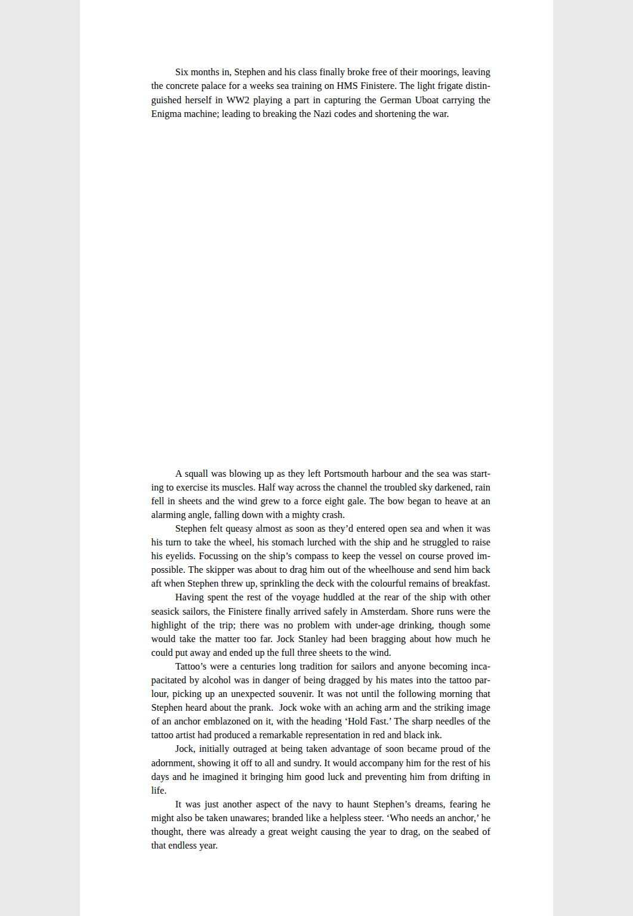Six months in, Stephen and his class finally broke free of their moorings, leaving the concrete palace for a weeks sea training on HMS Finistere. The light frigate distinguished herself in WW2 playing a part in capturing the German Uboat carrying the Enigma machine; leading to breaking the Nazi codes and shortening the war.
A squall was blowing up as they left Portsmouth harbour and the sea was starting to exercise its muscles. Half way across the channel the troubled sky darkened, rain fell in sheets and the wind grew to a force eight gale. The bow began to heave at an alarming angle, falling down with a mighty crash.
Stephen felt queasy almost as soon as they’d entered open sea and when it was his turn to take the wheel, his stomach lurched with the ship and he struggled to raise his eyelids. Focussing on the ship’s compass to keep the vessel on course proved impossible. The skipper was about to drag him out of the wheelhouse and send him back aft when Stephen threw up, sprinkling the deck with the colourful remains of breakfast.
Having spent the rest of the voyage huddled at the rear of the ship with other seasick sailors, the Finistere finally arrived safely in Amsterdam. Shore runs were the highlight of the trip; there was no problem with under-age drinking, though some would take the matter too far. Jock Stanley had been bragging about how much he could put away and ended up the full three sheets to the wind.
Tattoo’s were a centuries long tradition for sailors and anyone becoming incapacitated by alcohol was in danger of being dragged by his mates into the tattoo parlour, picking up an unexpected souvenir. It was not until the following morning that Stephen heard about the prank. Jock woke with an aching arm and the striking image of an anchor emblazoned on it, with the heading ‘Hold Fast.’ The sharp needles of the tattoo artist had produced a remarkable representation in red and black ink.
Jock, initially outraged at being taken advantage of soon became proud of the adornment, showing it off to all and sundry. It would accompany him for the rest of his days and he imagined it bringing him good luck and preventing him from drifting in life.
It was just another aspect of the navy to haunt Stephen’s dreams, fearing he might also be taken unawares; branded like a helpless steer. ‘Who needs an anchor,’ he thought, there was already a great weight causing the year to drag, on the seabed of that endless year.